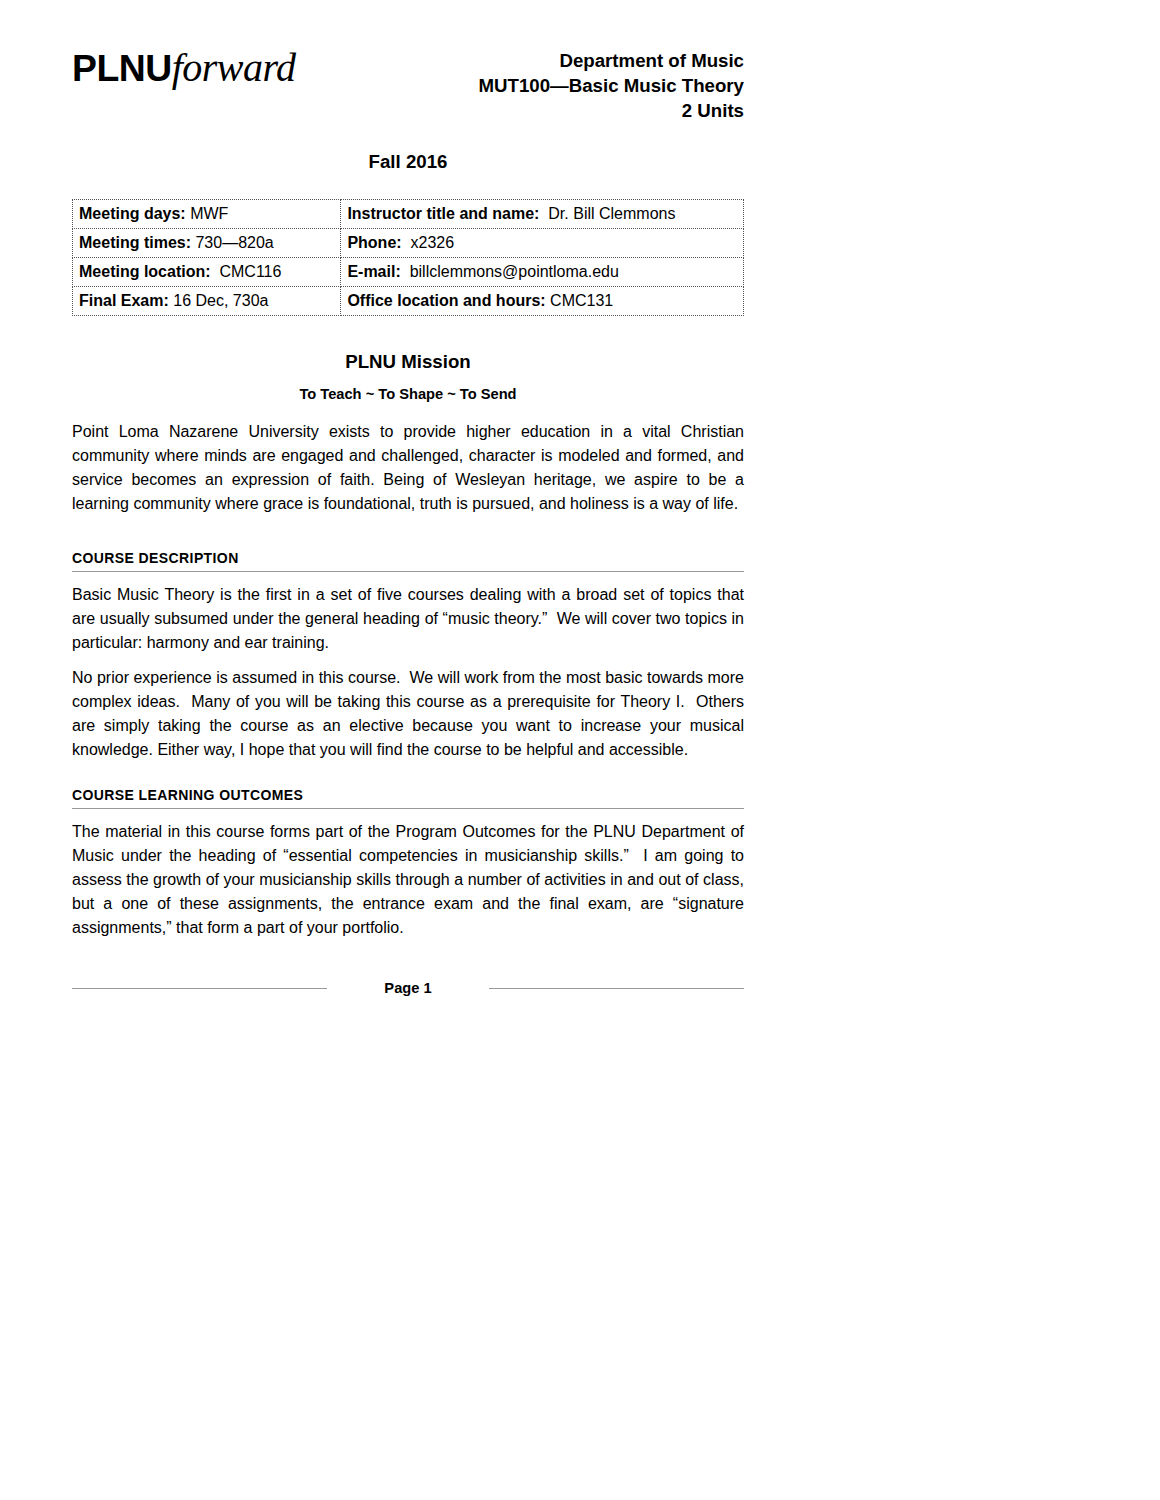PLNUforward
Department of Music
MUT100—Basic Music Theory
2 Units
Fall 2016
| Meeting days: MWF | Instructor title and name: Dr. Bill Clemmons |
| Meeting times: 730—820a | Phone: x2326 |
| Meeting location: CMC116 | E-mail: billclemmons@pointloma.edu |
| Final Exam: 16 Dec, 730a | Office location and hours: CMC131 |
PLNU Mission
To Teach ~ To Shape ~ To Send
Point Loma Nazarene University exists to provide higher education in a vital Christian community where minds are engaged and challenged, character is modeled and formed, and service becomes an expression of faith. Being of Wesleyan heritage, we aspire to be a learning community where grace is foundational, truth is pursued, and holiness is a way of life.
Course Description
Basic Music Theory is the first in a set of five courses dealing with a broad set of topics that are usually subsumed under the general heading of “music theory.” We will cover two topics in particular: harmony and ear training.
No prior experience is assumed in this course. We will work from the most basic towards more complex ideas. Many of you will be taking this course as a prerequisite for Theory I. Others are simply taking the course as an elective because you want to increase your musical knowledge. Either way, I hope that you will find the course to be helpful and accessible.
Course Learning Outcomes
The material in this course forms part of the Program Outcomes for the PLNU Department of Music under the heading of “essential competencies in musicianship skills.” I am going to assess the growth of your musicianship skills through a number of activities in and out of class, but a one of these assignments, the entrance exam and the final exam, are “signature assignments,” that form a part of your portfolio.
Page 1